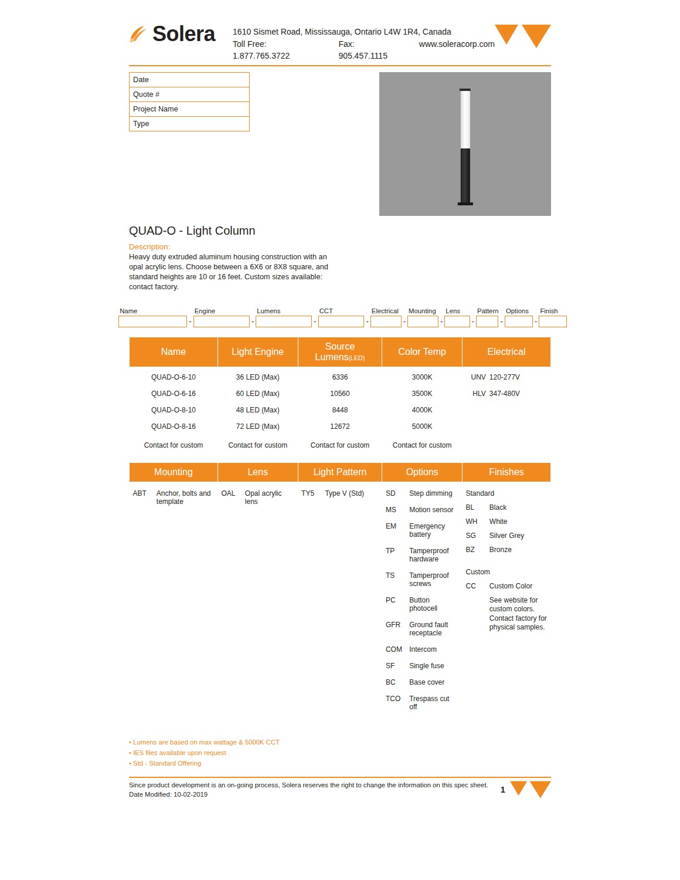Solera
1610 Sismet Road, Mississauga, Ontario L4W 1R4, Canada
Toll Free: 1.877.765.3722 Fax: 905.457.1115 www.soleracorp.com
| Date |
| Quote # |
| Project Name |
| Type |
QUAD-O - Light Column
Description:
Heavy duty extruded aluminum housing construction with an opal acrylic lens. Choose between a 6X6 or 8X8 square, and standard heights are 10 or 16 feet. Custom sizes available: contact factory.
Name
-
Engine
-
Lumens
-
CCT
-
Electrical
-
Mounting
-
Lens
-
Pattern
-
Options
-
Finish
| Name | Light Engine | Source Lumens (LED) | Color Temp | Electrical |
| --- | --- | --- | --- | --- |
| QUAD-O-6-10 QUAD-O-6-16 QUAD-O-8-10 QUAD-O-8-16 | 36 LED (Max) 60 LED (Max) 48 LED (Max) 72 LED (Max) | 6336 10560 8448 12672 | 3000K 3500K 4000K 5000K | / UNV / 120-277V / / HLV / 347-480V / |
| Contact for custom | Contact for custom | Contact for custom | Contact for custom | |
| Mounting | Lens | Light Pattern | Options | Finishes |
| --- | --- | --- | --- | --- |
| / ABT / Anchor, bolts and template / | / OAL / Opal acrylic lens / | / TY5 / Type V (Std) / | / SD / Step dimming / / MS / Motion sensor / / EM / Emergency battery / / TP / Tamperproof hardware / / TS / Tamperproof screws / / PC / Button photocell / / GFR / Ground fault receptacle / / COM / Intercom / / SF / Single fuse / / BC / Base cover / / TCO / Trespass cut off / | / Standard / / BL / Black / / WH / White / / SG / Silver Grey / / BZ / Bronze / / Custom / / CC / Custom Color / / / See website for custom colors. Contact factory for physical samples. / |
• Lumens are based on max wattage & 5000K CCT
• IES files available upon request
• Std - Standard Offering
Since product development is an on-going process, Solera reserves the right to change the information on this spec sheet.
Date Modified: 10-02-2019
1